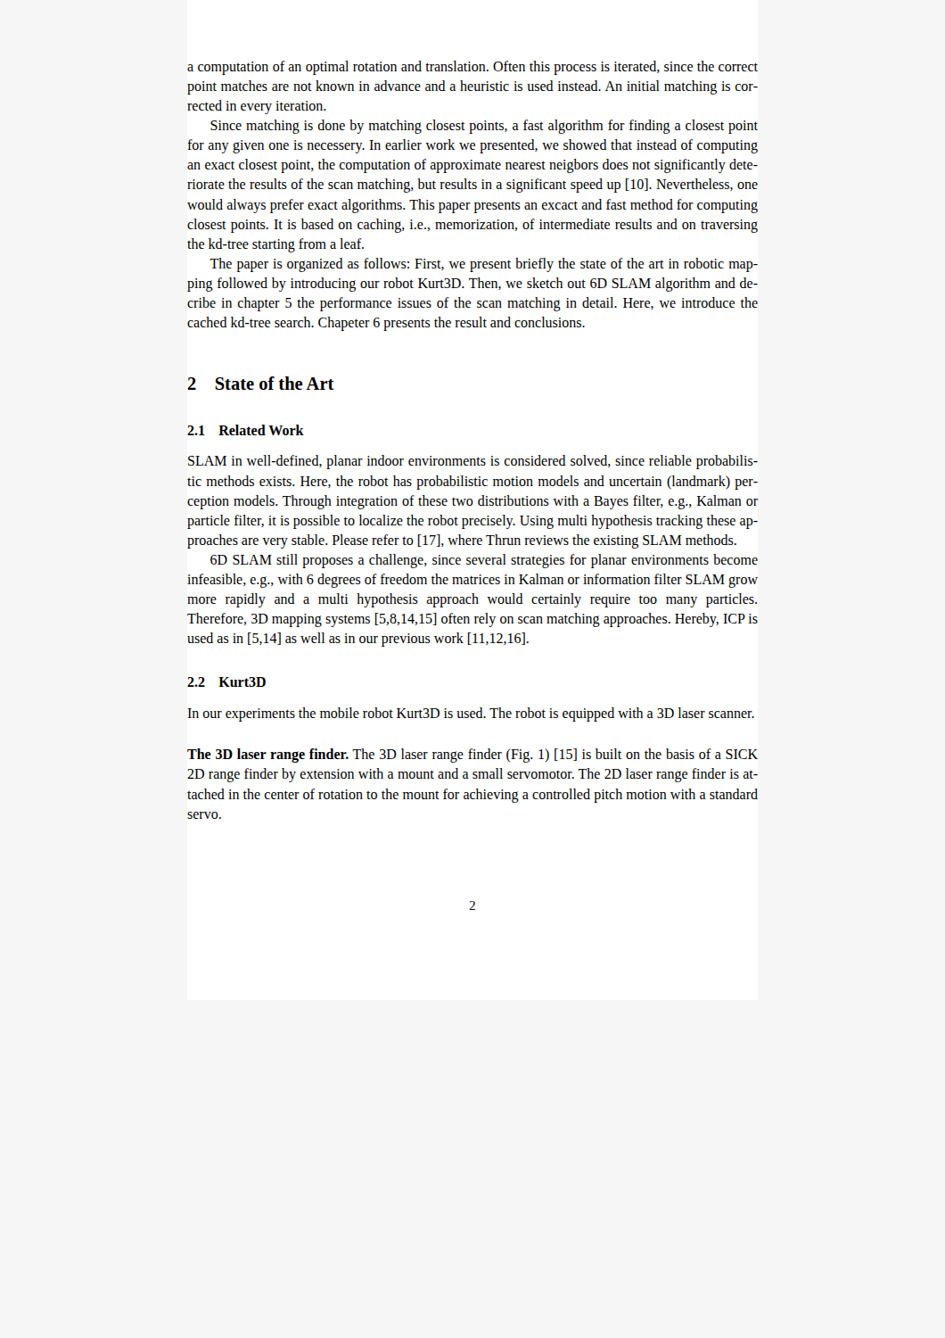a computation of an optimal rotation and translation. Often this process is iterated, since the correct point matches are not known in advance and a heuristic is used instead. An initial matching is corrected in every iteration.
Since matching is done by matching closest points, a fast algorithm for finding a closest point for any given one is necessery. In earlier work we presented, we showed that instead of computing an exact closest point, the computation of approximate nearest neigbors does not significantly deteriorate the results of the scan matching, but results in a significant speed up [10]. Nevertheless, one would always prefer exact algorithms. This paper presents an excact and fast method for computing closest points. It is based on caching, i.e., memorization, of intermediate results and on traversing the kd-tree starting from a leaf.
The paper is organized as follows: First, we present briefly the state of the art in robotic mapping followed by introducing our robot Kurt3D. Then, we sketch out 6D SLAM algorithm and decribe in chapter 5 the performance issues of the scan matching in detail. Here, we introduce the cached kd-tree search. Chapeter 6 presents the result and conclusions.
2 State of the Art
2.1 Related Work
SLAM in well-defined, planar indoor environments is considered solved, since reliable probabilistic methods exists. Here, the robot has probabilistic motion models and uncertain (landmark) perception models. Through integration of these two distributions with a Bayes filter, e.g., Kalman or particle filter, it is possible to localize the robot precisely. Using multi hypothesis tracking these approaches are very stable. Please refer to [17], where Thrun reviews the existing SLAM methods.
6D SLAM still proposes a challenge, since several strategies for planar environments become infeasible, e.g., with 6 degrees of freedom the matrices in Kalman or information filter SLAM grow more rapidly and a multi hypothesis approach would certainly require too many particles. Therefore, 3D mapping systems [5,8,14,15] often rely on scan matching approaches. Hereby, ICP is used as in [5,14] as well as in our previous work [11,12,16].
2.2 Kurt3D
In our experiments the mobile robot Kurt3D is used. The robot is equipped with a 3D laser scanner.
The 3D laser range finder.
The 3D laser range finder (Fig. 1) [15] is built on the basis of a SICK 2D range finder by extension with a mount and a small servomotor. The 2D laser range finder is attached in the center of rotation to the mount for achieving a controlled pitch motion with a standard servo.
2